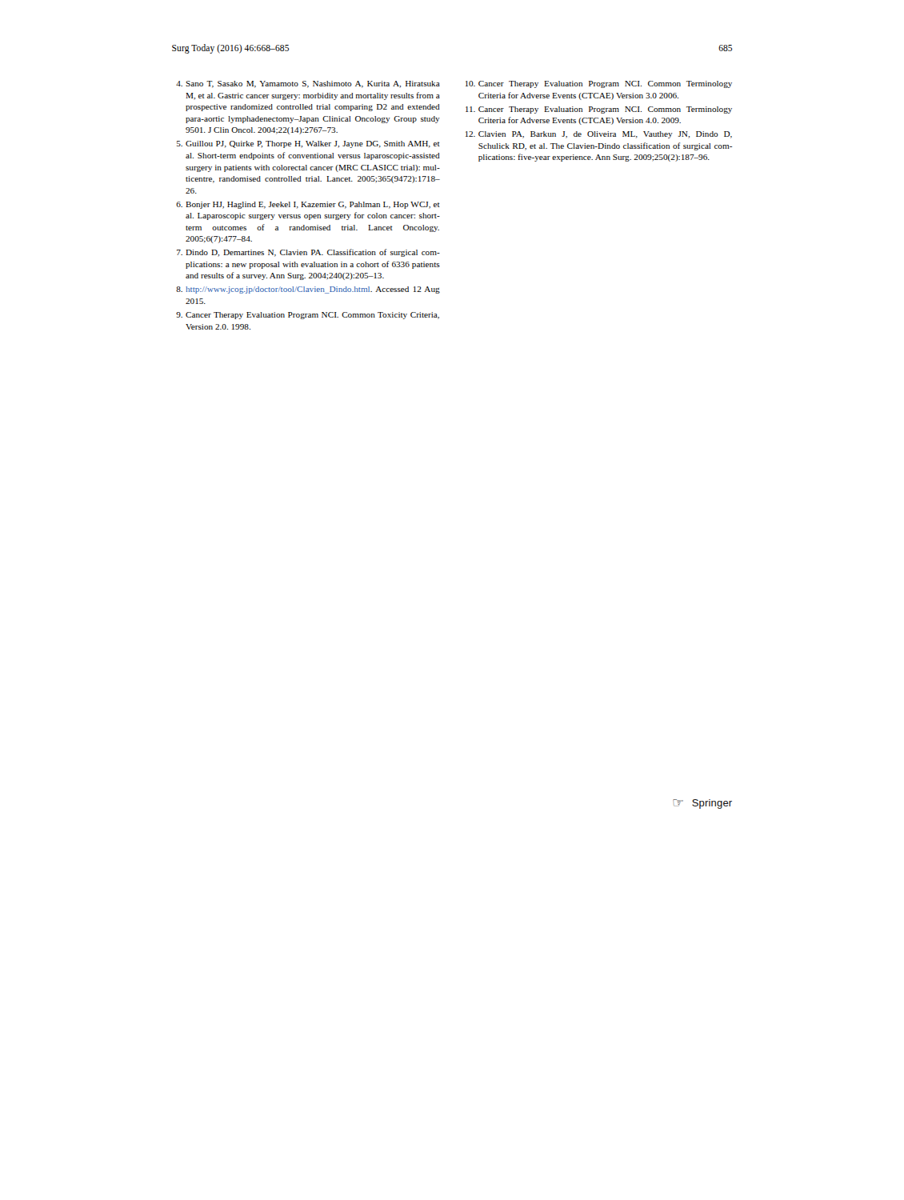Surg Today (2016) 46:668–685
685
4. Sano T, Sasako M, Yamamoto S, Nashimoto A, Kurita A, Hiratsuka M, et al. Gastric cancer surgery: morbidity and mortality results from a prospective randomized controlled trial comparing D2 and extended para-aortic lymphadenectomy–Japan Clinical Oncology Group study 9501. J Clin Oncol. 2004;22(14):2767–73.
5. Guillou PJ, Quirke P, Thorpe H, Walker J, Jayne DG, Smith AMH, et al. Short-term endpoints of conventional versus laparoscopic-assisted surgery in patients with colorectal cancer (MRC CLASICC trial): multicentre, randomised controlled trial. Lancet. 2005;365(9472):1718–26.
6. Bonjer HJ, Haglind E, Jeekel I, Kazemier G, Pahlman L, Hop WCJ, et al. Laparoscopic surgery versus open surgery for colon cancer: short-term outcomes of a randomised trial. Lancet Oncology. 2005;6(7):477–84.
7. Dindo D, Demartines N, Clavien PA. Classification of surgical complications: a new proposal with evaluation in a cohort of 6336 patients and results of a survey. Ann Surg. 2004;240(2):205–13.
8. http://www.jcog.jp/doctor/tool/Clavien_Dindo.html. Accessed 12 Aug 2015.
9. Cancer Therapy Evaluation Program NCI. Common Toxicity Criteria, Version 2.0. 1998.
10. Cancer Therapy Evaluation Program NCI. Common Terminology Criteria for Adverse Events (CTCAE) Version 3.0 2006.
11. Cancer Therapy Evaluation Program NCI. Common Terminology Criteria for Adverse Events (CTCAE) Version 4.0. 2009.
12. Clavien PA, Barkun J, de Oliveira ML, Vauthey JN, Dindo D, Schulick RD, et al. The Clavien-Dindo classification of surgical complications: five-year experience. Ann Surg. 2009;250(2):187–96.
☞ Springer